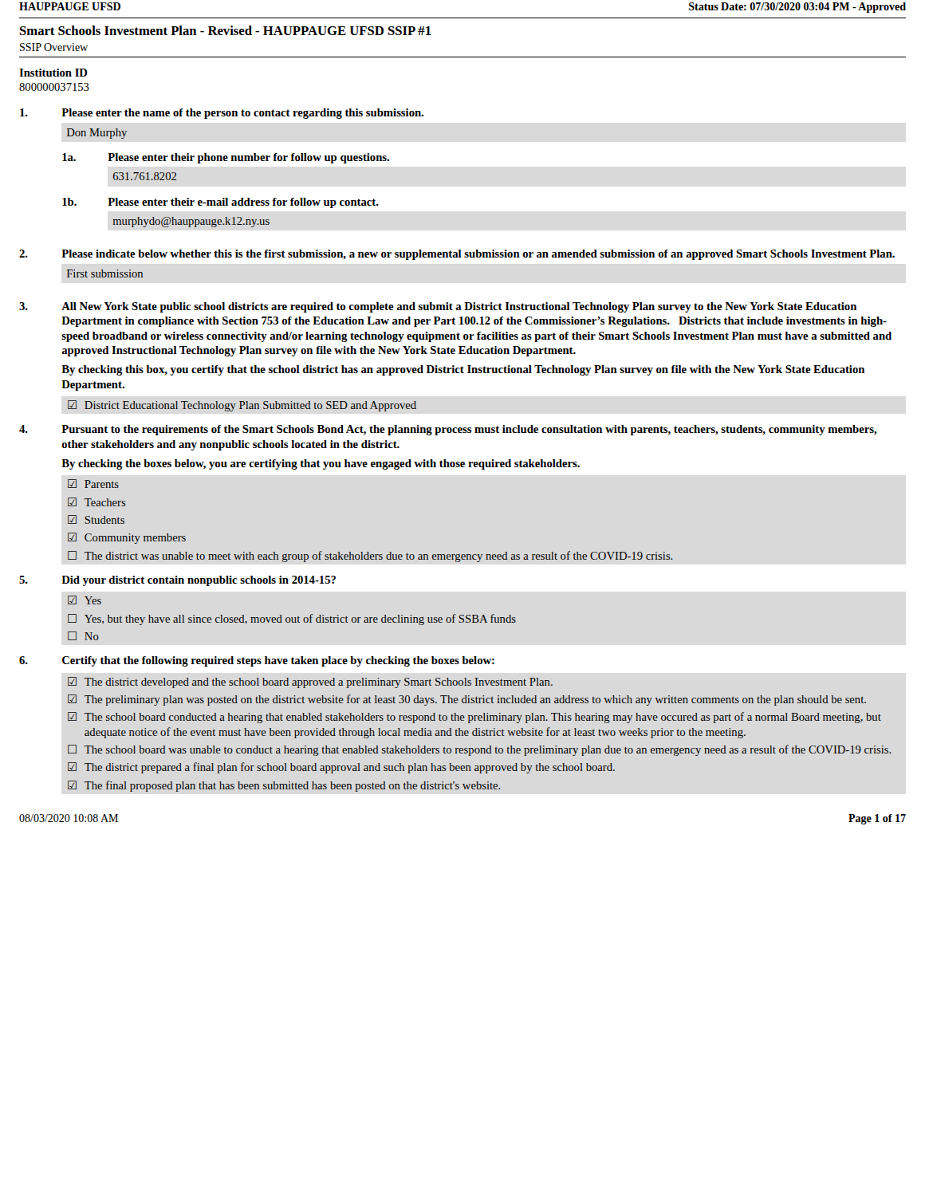HAUPPAUGE UFSD
Status Date: 07/30/2020 03:04 PM - Approved
Smart Schools Investment Plan - Revised - HAUPPAUGE UFSD SSIP #1
SSIP Overview
Institution ID
800000037153
1.
Please enter the name of the person to contact regarding this submission.
Don Murphy
1a.
Please enter their phone number for follow up questions.
631.761.8202
1b.
Please enter their e-mail address for follow up contact.
murphydo@hauppauge.k12.ny.us
2.
Please indicate below whether this is the first submission, a new or supplemental submission or an amended submission of an approved Smart Schools Investment Plan.
First submission
3.
All New York State public school districts are required to complete and submit a District Instructional Technology Plan survey to the New York State Education Department in compliance with Section 753 of the Education Law and per Part 100.12 of the Commissioner’s Regulations. Districts that include investments in high-speed broadband or wireless connectivity and/or learning technology equipment or facilities as part of their Smart Schools Investment Plan must have a submitted and approved Instructional Technology Plan survey on file with the New York State Education Department.
By checking this box, you certify that the school district has an approved District Instructional Technology Plan survey on file with the New York State Education Department.
☑District Educational Technology Plan Submitted to SED and Approved
4.
Pursuant to the requirements of the Smart Schools Bond Act, the planning process must include consultation with parents, teachers, students, community members, other stakeholders and any nonpublic schools located in the district.
By checking the boxes below, you are certifying that you have engaged with those required stakeholders.
☑Parents
☑Teachers
☑Students
☑Community members
☐The district was unable to meet with each group of stakeholders due to an emergency need as a result of the COVID-19 crisis.
5.
Did your district contain nonpublic schools in 2014-15?
☑Yes
☐Yes, but they have all since closed, moved out of district or are declining use of SSBA funds
☐No
6.
Certify that the following required steps have taken place by checking the boxes below:
☑The district developed and the school board approved a preliminary Smart Schools Investment Plan.
☑The preliminary plan was posted on the district website for at least 30 days. The district included an address to which any written comments on the plan should be sent.
☑The school board conducted a hearing that enabled stakeholders to respond to the preliminary plan. This hearing may have occured as part of a normal Board meeting, but adequate notice of the event must have been provided through local media and the district website for at least two weeks prior to the meeting.
☐The school board was unable to conduct a hearing that enabled stakeholders to respond to the preliminary plan due to an emergency need as a result of the COVID-19 crisis.
☑The district prepared a final plan for school board approval and such plan has been approved by the school board.
☑The final proposed plan that has been submitted has been posted on the district's website.
08/03/2020 10:08 AM
Page 1 of 17